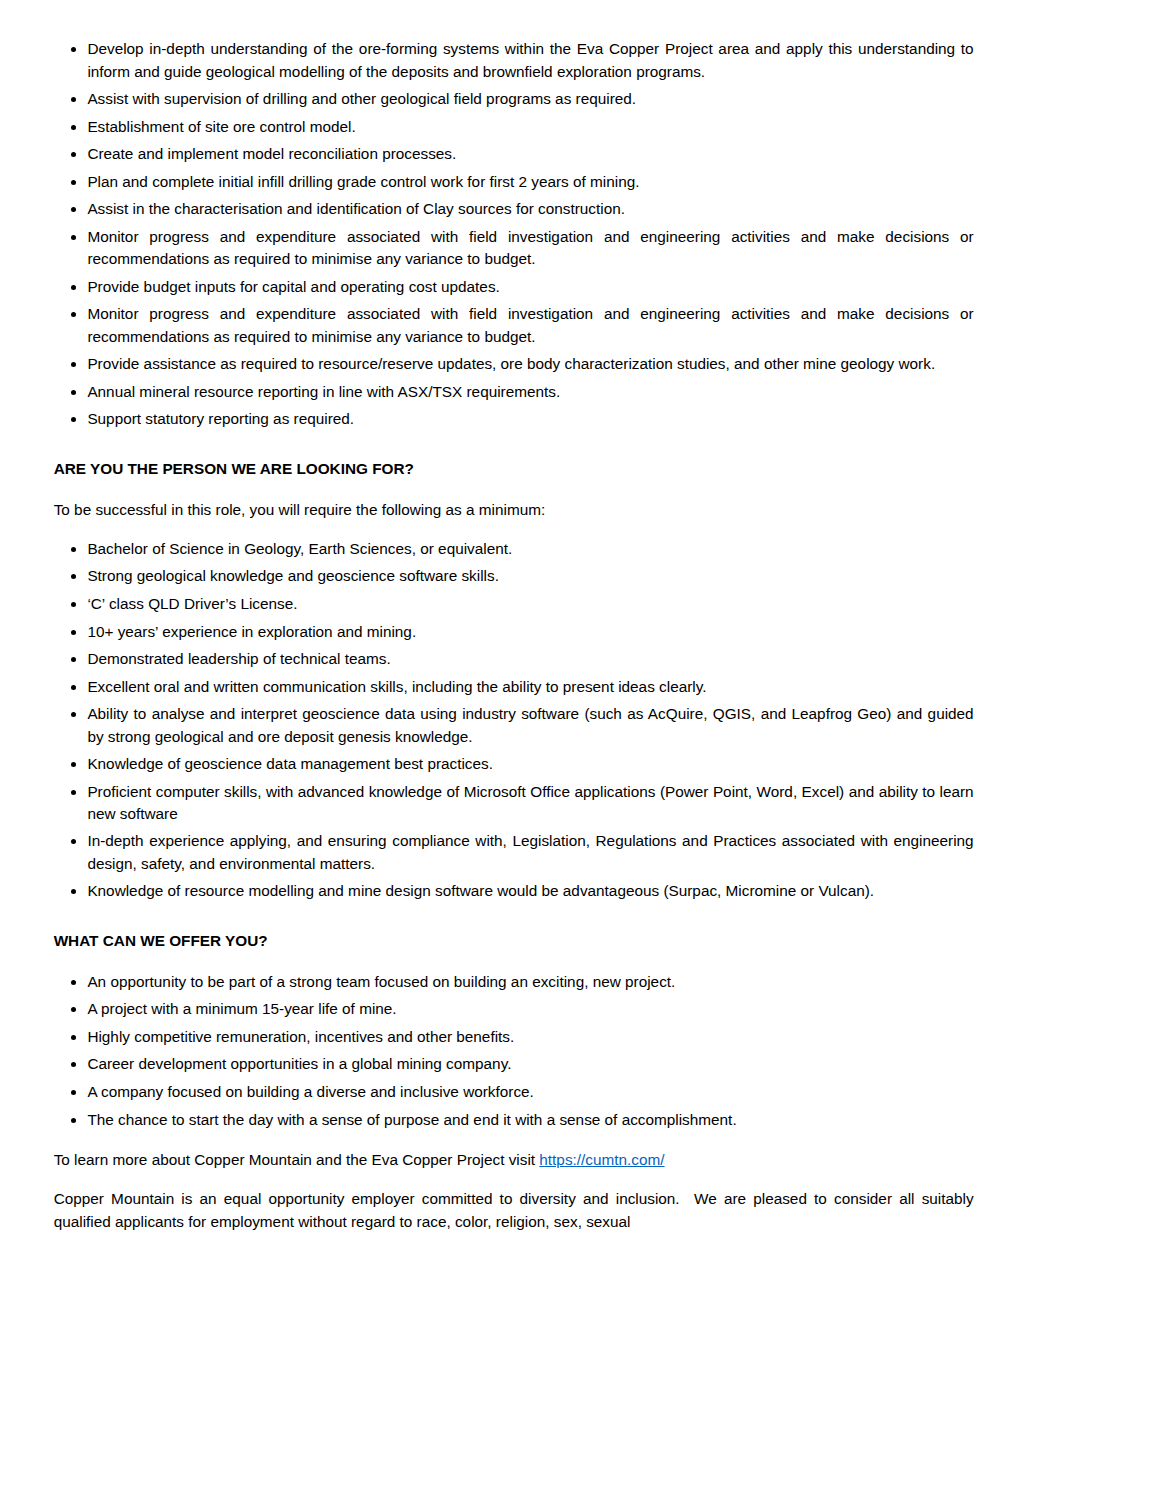Develop in-depth understanding of the ore-forming systems within the Eva Copper Project area and apply this understanding to inform and guide geological modelling of the deposits and brownfield exploration programs.
Assist with supervision of drilling and other geological field programs as required.
Establishment of site ore control model.
Create and implement model reconciliation processes.
Plan and complete initial infill drilling grade control work for first 2 years of mining.
Assist in the characterisation and identification of Clay sources for construction.
Monitor progress and expenditure associated with field investigation and engineering activities and make decisions or recommendations as required to minimise any variance to budget.
Provide budget inputs for capital and operating cost updates.
Monitor progress and expenditure associated with field investigation and engineering activities and make decisions or recommendations as required to minimise any variance to budget.
Provide assistance as required to resource/reserve updates, ore body characterization studies, and other mine geology work.
Annual mineral resource reporting in line with ASX/TSX requirements.
Support statutory reporting as required.
Are you the person we are looking for?
To be successful in this role, you will require the following as a minimum:
Bachelor of Science in Geology, Earth Sciences, or equivalent.
Strong geological knowledge and geoscience software skills.
‘C’ class QLD Driver’s License.
10+ years’ experience in exploration and mining.
Demonstrated leadership of technical teams.
Excellent oral and written communication skills, including the ability to present ideas clearly.
Ability to analyse and interpret geoscience data using industry software (such as AcQuire, QGIS, and Leapfrog Geo) and guided by strong geological and ore deposit genesis knowledge.
Knowledge of geoscience data management best practices.
Proficient computer skills, with advanced knowledge of Microsoft Office applications (Power Point, Word, Excel) and ability to learn new software
In-depth experience applying, and ensuring compliance with, Legislation, Regulations and Practices associated with engineering design, safety, and environmental matters.
Knowledge of resource modelling and mine design software would be advantageous (Surpac, Micromine or Vulcan).
What can we offer you?
An opportunity to be part of a strong team focused on building an exciting, new project.
A project with a minimum 15-year life of mine.
Highly competitive remuneration, incentives and other benefits.
Career development opportunities in a global mining company.
A company focused on building a diverse and inclusive workforce.
The chance to start the day with a sense of purpose and end it with a sense of accomplishment.
To learn more about Copper Mountain and the Eva Copper Project visit https://cumtn.com/
Copper Mountain is an equal opportunity employer committed to diversity and inclusion. We are pleased to consider all suitably qualified applicants for employment without regard to race, color, religion, sex, sexual